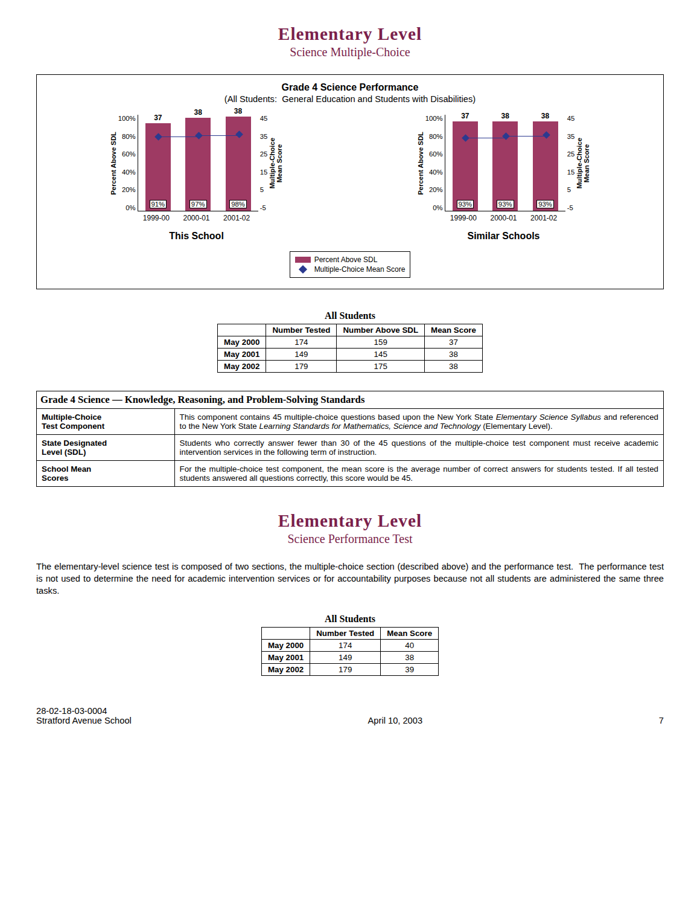Elementary Level
Science Multiple-Choice
Grade 4 Science Performance
(All Students: General Education and Students with Disabilities)
Percent Above SDL
100% 80% 60% 40% 20% 0%
37 91%
38 97%
38 98%
453525155-5
Multiple-Choice
Mean Score
1999-002000-012001-02
This School
Percent Above SDL
100% 80% 60% 40% 20% 0%
37 93%
38 93%
38 93%
453525155-5
Multiple-Choice
Mean Score
1999-002000-012001-02
Similar Schools
Percent Above SDL
Multiple-Choice Mean Score
All Students
| | Number Tested | Number Above SDL | Mean Score |
| --- | --- | --- | --- |
| May 2000 | 174 | 159 | 37 |
| May 2001 | 149 | 145 | 38 |
| May 2002 | 179 | 175 | 38 |
| Grade 4 Science — Knowledge, Reasoning, and Problem-Solving Standards |
| --- |
| Multiple-Choice Test Component | This component contains 45 multiple-choice questions based upon the New York State Elementary Science Syllabus and referenced to the New York State Learning Standards for Mathematics, Science and Technology (Elementary Level). |
| State Designated Level (SDL) | Students who correctly answer fewer than 30 of the 45 questions of the multiple-choice test component must receive academic intervention services in the following term of instruction. |
| School Mean Scores | For the multiple-choice test component, the mean score is the average number of correct answers for students tested. If all tested students answered all questions correctly, this score would be 45. |
Elementary Level
Science Performance Test
The elementary-level science test is composed of two sections, the multiple-choice section (described above) and the performance test. The performance test is not used to determine the need for academic intervention services or for accountability purposes because not all students are administered the same three tasks.
All Students
| | Number Tested | Mean Score |
| --- | --- | --- |
| May 2000 | 174 | 40 |
| May 2001 | 149 | 38 |
| May 2002 | 179 | 39 |
28-02-18-03-0004
Stratford Avenue School
April 10, 2003
7